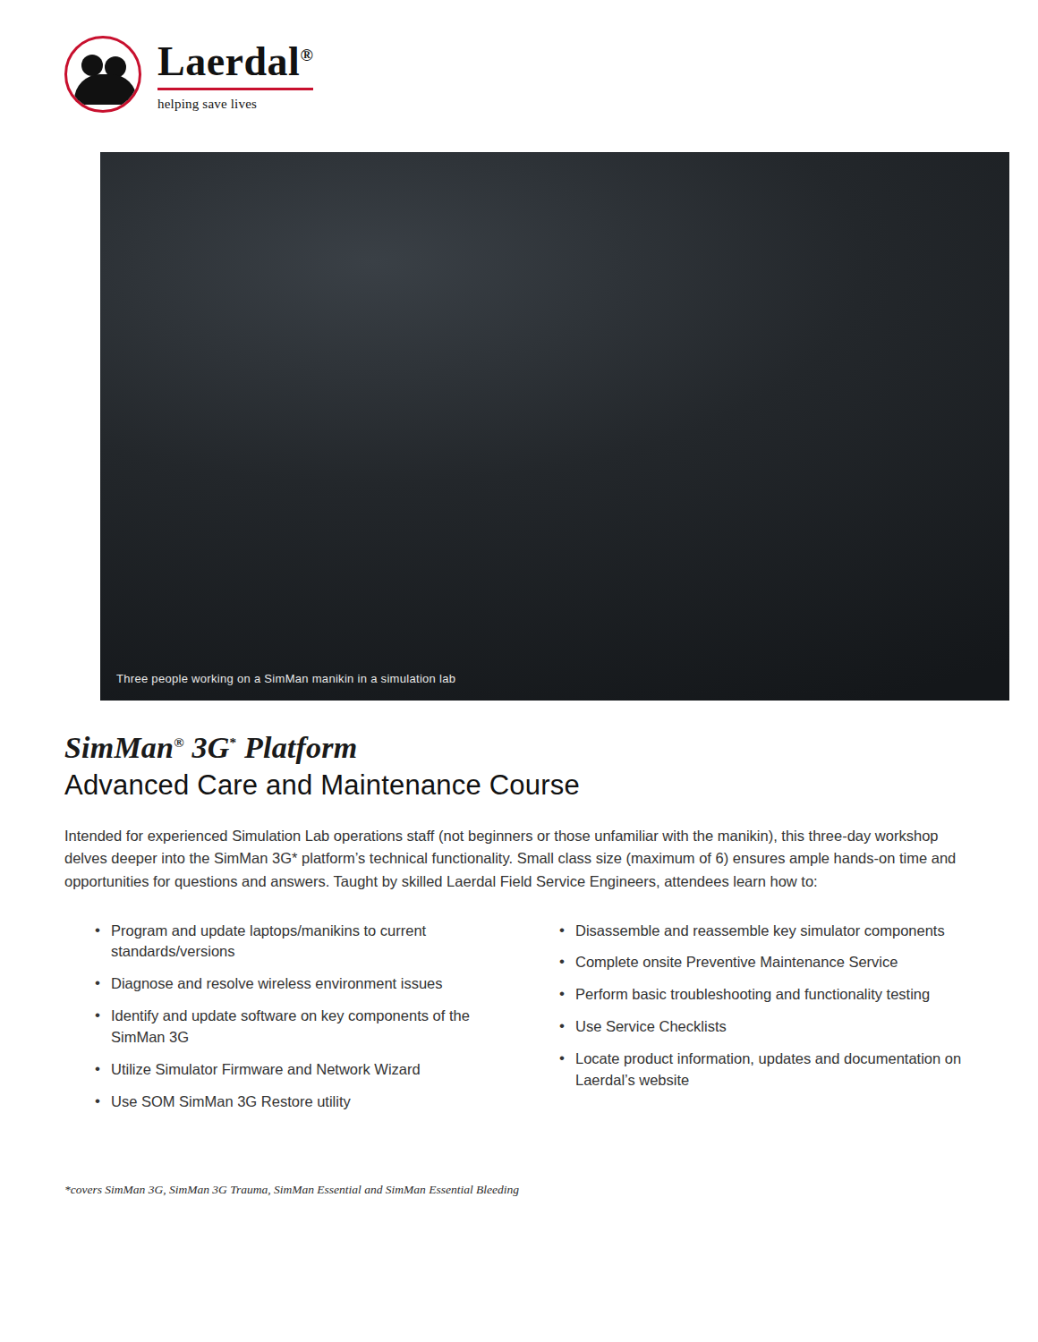Laerdal®
helping save lives
Three people working on a SimMan manikin in a simulation lab
SimMan® 3G* Platform
Advanced Care and Maintenance Course
Intended for experienced Simulation Lab operations staff (not beginners or those unfamiliar with the manikin), this three-day workshop delves deeper into the SimMan 3G* platform’s technical functionality. Small class size (maximum of 6) ensures ample hands-on time and opportunities for questions and answers. Taught by skilled Laerdal Field Service Engineers, attendees learn how to:
Program and update laptops/manikins to current standards/versions
Diagnose and resolve wireless environment issues
Identify and update software on key components of the SimMan 3G
Utilize Simulator Firmware and Network Wizard
Use SOM SimMan 3G Restore utility
Disassemble and reassemble key simulator components
Complete onsite Preventive Maintenance Service
Perform basic troubleshooting and functionality testing
Use Service Checklists
Locate product information, updates and documentation on Laerdal’s website
*covers SimMan 3G, SimMan 3G Trauma, SimMan Essential and SimMan Essential Bleeding